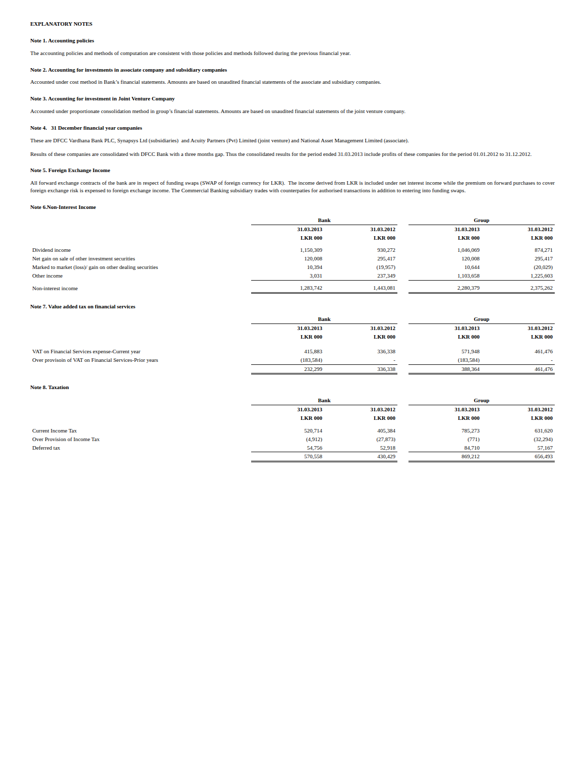EXPLANATORY NOTES
Note 1. Accounting policies
The accounting policies and methods of computation are consistent with those policies and methods followed during the previous financial year.
Note 2. Accounting for investments in associate company and subsidiary companies
Accounted under cost method in Bank’s financial statements. Amounts are based on unaudited financial statements of the associate and subsidiary companies.
Note 3. Accounting for investment in Joint Venture Company
Accounted under proportionate consolidation method in group’s financial statements. Amounts are based on unaudited financial statements of the joint venture company.
Note 4. 31 December financial year companies
These are DFCC Vardhana Bank PLC, Synapsys Ltd (subsidiaries) and Acuity Partners (Pvt) Limited (joint venture) and National Asset Management Limited (associate).
Results of these companies are consolidated with DFCC Bank with a three months gap. Thus the consolidated results for the period ended 31.03.2013 include profits of these companies for the period 01.01.2012 to 31.12.2012.
Note 5. Foreign Exchange Income
All forward exchange contracts of the bank are in respect of funding swaps (SWAP of foreign currency for LKR). The income derived from LKR is included under net interest income while the premium on forward purchases to cover foreign exchange risk is expensed to foreign exchange income. The Commercial Banking subsidiary trades with counterpaties for authorised transactions in addition to entering into funding swaps.
Note 6.Non-Interest Income
| | | Bank | | Group |
| | | 31.03.2013 | 31.03.2012 | | 31.03.2013 | 31.03.2012 |
| | | LKR 000 | LKR 000 | | LKR 000 | LKR 000 |
| Dividend income | | 1,150,309 | 930,272 | | 1,046,069 | 874,271 |
| Net gain on sale of other investment securities | | 120,008 | 295,417 | | 120,008 | 295,417 |
| Marked to market (loss)/ gain on other dealing securities | | 10,394 | (19,957) | | 10,644 | (20,029) |
| Other income | | 3,031 | 237,349 | | 1,103,658 | 1,225,603 |
| Non-interest income | | 1,283,742 | 1,443,081 | | 2,280,379 | 2,375,262 |
Note 7. Value added tax on financial services
| | | Bank | | Group |
| | | 31.03.2013 | 31.03.2012 | | 31.03.2013 | 31.03.2012 |
| | | LKR 000 | LKR 000 | | LKR 000 | LKR 000 |
| VAT on Financial Services expense-Current year | | 415,883 | 336,338 | | 571,948 | 461,476 |
| Over provisoin of VAT on Financial Services-Prior years | | (183,584) | - | | (183,584) | - |
| | | 232,299 | 336,338 | | 388,364 | 461,476 |
Note 8. Taxation
| | | Bank | | Group |
| | | 31.03.2013 | 31.03.2012 | | 31.03.2013 | 31.03.2012 |
| | | LKR 000 | LKR 000 | | LKR 000 | LKR 000 |
| Current Income Tax | | 520,714 | 405,384 | | 785,273 | 631,620 |
| Over Provision of Income Tax | | (4,912) | (27,873) | | (771) | (32,294) |
| Deferred tax | | 54,756 | 52,918 | | 84,710 | 57,167 |
| | | 570,558 | 430,429 | | 869,212 | 656,493 |